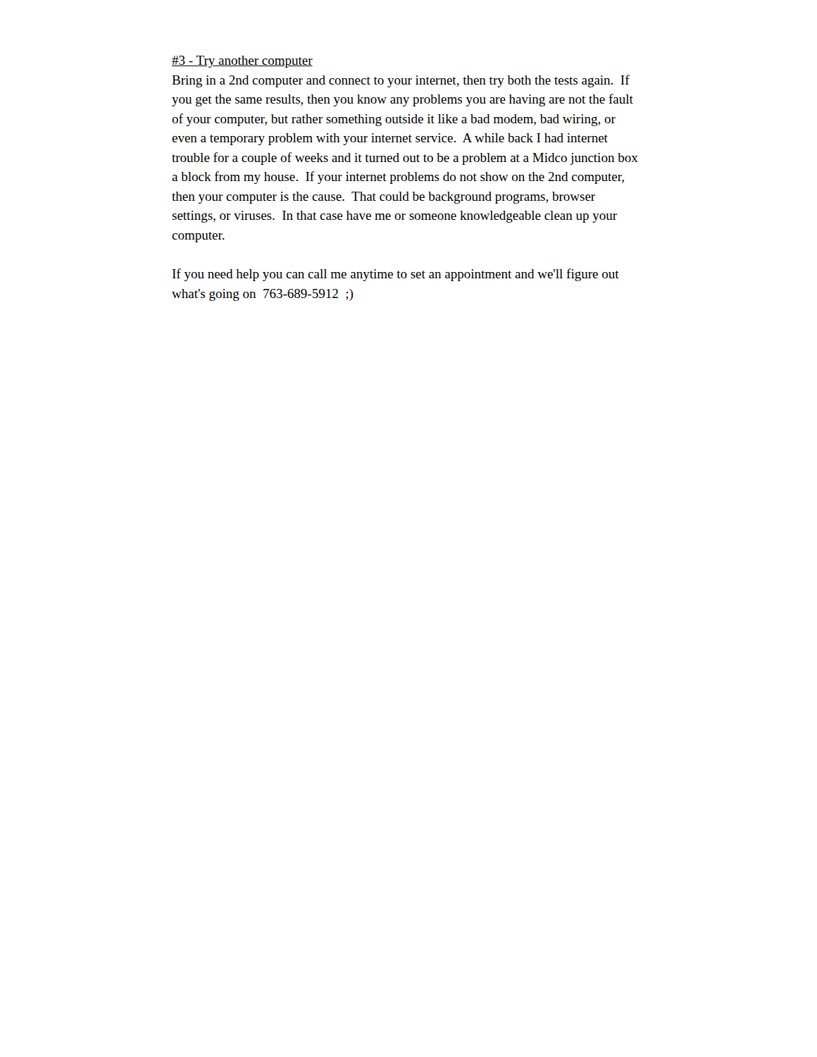#3 - Try another computer
Bring in a 2nd computer and connect to your internet, then try both the tests again. If you get the same results, then you know any problems you are having are not the fault of your computer, but rather something outside it like a bad modem, bad wiring, or even a temporary problem with your internet service. A while back I had internet trouble for a couple of weeks and it turned out to be a problem at a Midco junction box a block from my house. If your internet problems do not show on the 2nd computer, then your computer is the cause. That could be background programs, browser settings, or viruses. In that case have me or someone knowledgeable clean up your computer.
If you need help you can call me anytime to set an appointment and we'll figure out what's going on 763-689-5912 ;)